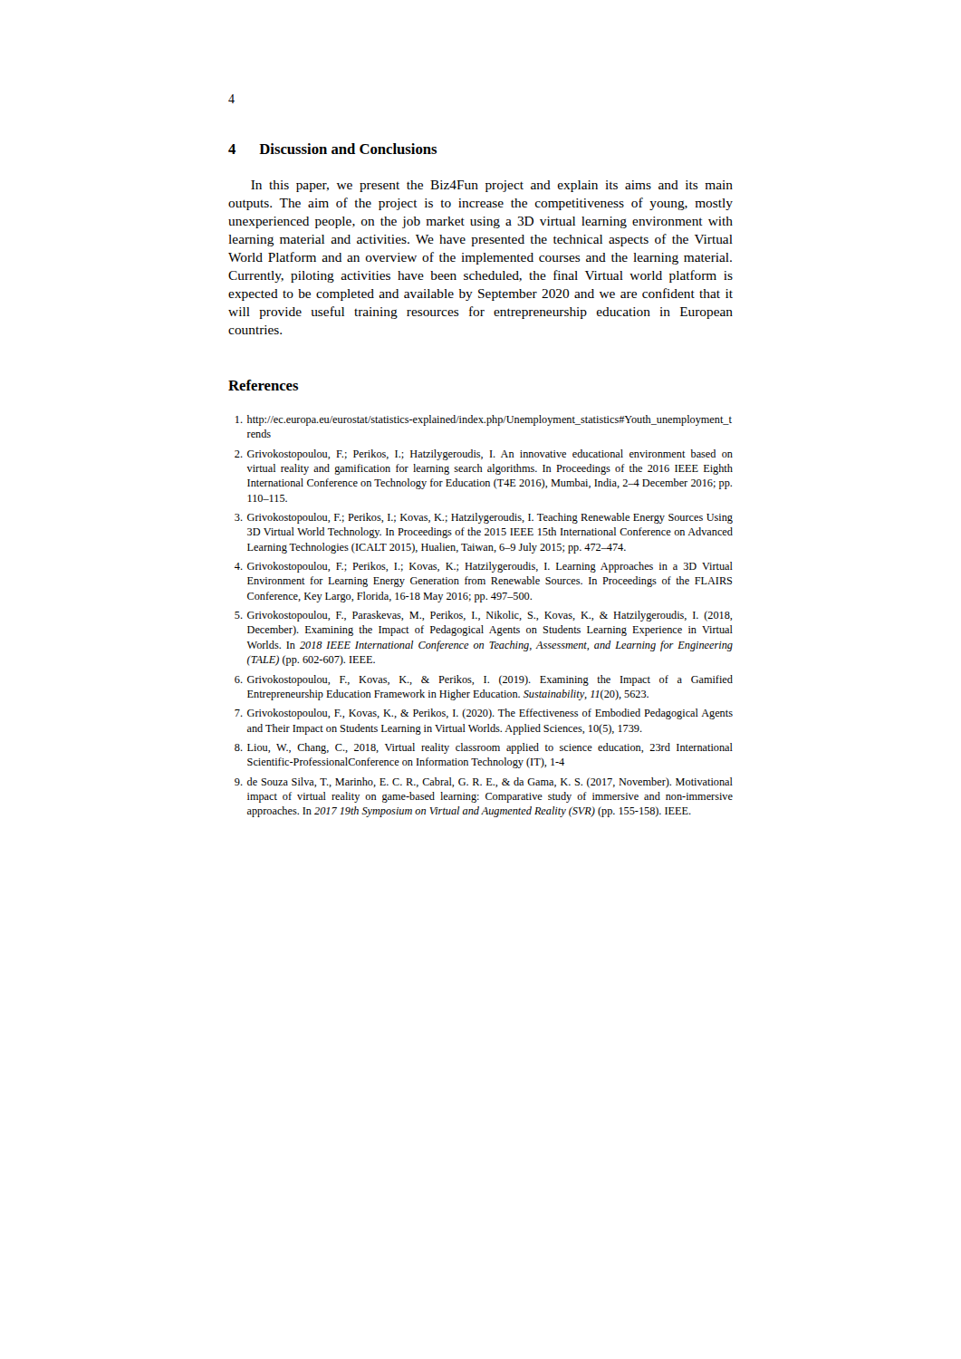4
4 Discussion and Conclusions
In this paper, we present the Biz4Fun project and explain its aims and its main outputs. The aim of the project is to increase the competitiveness of young, mostly unexperienced people, on the job market using a 3D virtual learning environment with learning material and activities. We have presented the technical aspects of the Virtual World Platform and an overview of the implemented courses and the learning material. Currently, piloting activities have been scheduled, the final Virtual world platform is expected to be completed and available by September 2020 and we are confident that it will provide useful training resources for entrepreneurship education in European countries.
References
http://ec.europa.eu/eurostat/statistics-explained/index.php/Unemployment_statistics#Youth_unemployment_trends
Grivokostopoulou, F.; Perikos, I.; Hatzilygeroudis, I. An innovative educational environment based on virtual reality and gamification for learning search algorithms. In Proceedings of the 2016 IEEE Eighth International Conference on Technology for Education (T4E 2016), Mumbai, India, 2–4 December 2016; pp. 110–115.
Grivokostopoulou, F.; Perikos, I.; Kovas, K.; Hatzilygeroudis, I. Teaching Renewable Energy Sources Using 3D Virtual World Technology. In Proceedings of the 2015 IEEE 15th International Conference on Advanced Learning Technologies (ICALT 2015), Hualien, Taiwan, 6–9 July 2015; pp. 472–474.
Grivokostopoulou, F.; Perikos, I.; Kovas, K.; Hatzilygeroudis, I. Learning Approaches in a 3D Virtual Environment for Learning Energy Generation from Renewable Sources. In Proceedings of the FLAIRS Conference, Key Largo, Florida, 16-18 May 2016; pp. 497–500.
Grivokostopoulou, F., Paraskevas, M., Perikos, I., Nikolic, S., Kovas, K., & Hatzilygeroudis, I. (2018, December). Examining the Impact of Pedagogical Agents on Students Learning Experience in Virtual Worlds. In 2018 IEEE International Conference on Teaching, Assessment, and Learning for Engineering (TALE) (pp. 602-607). IEEE.
Grivokostopoulou, F., Kovas, K., & Perikos, I. (2019). Examining the Impact of a Gamified Entrepreneurship Education Framework in Higher Education. Sustainability, 11(20), 5623.
Grivokostopoulou, F., Kovas, K., & Perikos, I. (2020). The Effectiveness of Embodied Pedagogical Agents and Their Impact on Students Learning in Virtual Worlds. Applied Sciences, 10(5), 1739.
Liou, W., Chang, C., 2018, Virtual reality classroom applied to science education, 23rd International Scientific-ProfessionalConference on Information Technology (IT), 1-4
de Souza Silva, T., Marinho, E. C. R., Cabral, G. R. E., & da Gama, K. S. (2017, November). Motivational impact of virtual reality on game-based learning: Comparative study of immersive and non-immersive approaches. In 2017 19th Symposium on Virtual and Augmented Reality (SVR) (pp. 155-158). IEEE.